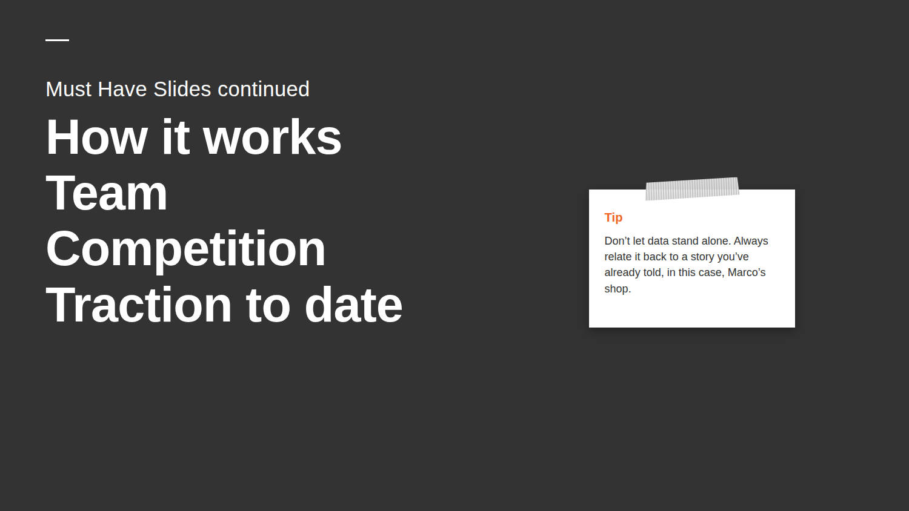Must Have Slides continued
How it works
Team
Competition
Traction to date
Tip
Don’t let data stand alone. Always relate it back to a story you’ve already told, in this case, Marco’s shop.